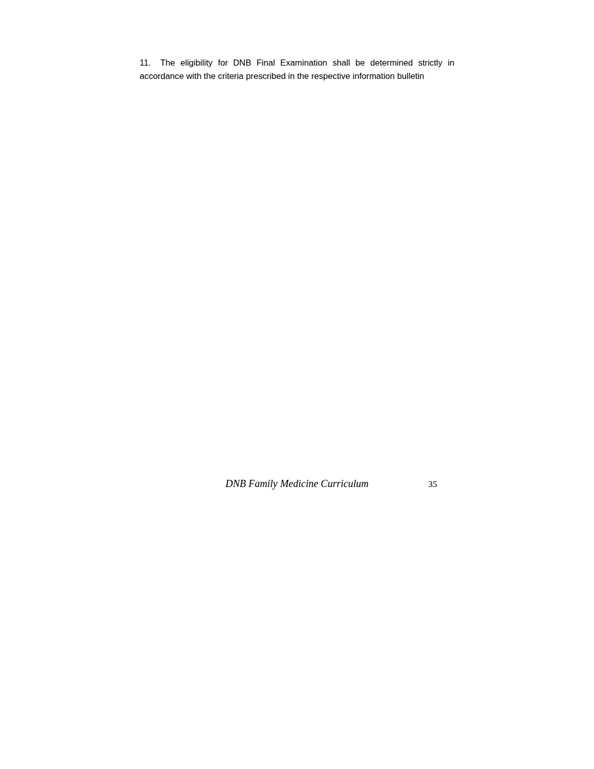11. The eligibility for DNB Final Examination shall be determined strictly in accordance with the criteria prescribed in the respective information bulletin
DNB Family Medicine Curriculum 35